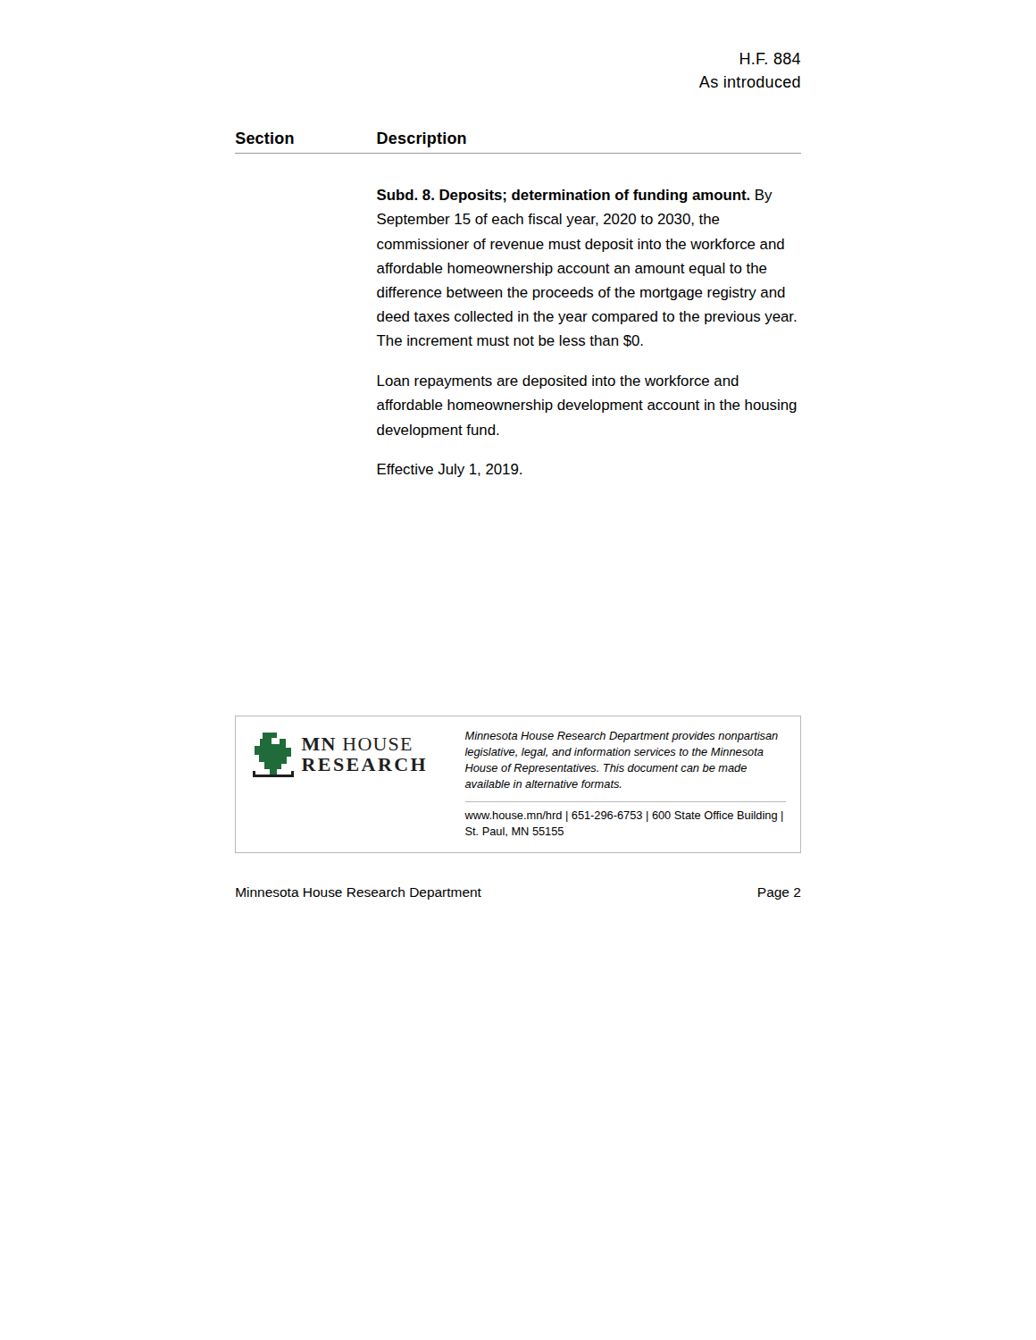H.F. 884
As introduced
Section
Description
Subd. 8. Deposits; determination of funding amount. By September 15 of each fiscal year, 2020 to 2030, the commissioner of revenue must deposit into the workforce and affordable homeownership account an amount equal to the difference between the proceeds of the mortgage registry and deed taxes collected in the year compared to the previous year. The increment must not be less than $0.
Loan repayments are deposited into the workforce and affordable homeownership development account in the housing development fund.
Effective July 1, 2019.
MN HOUSE
RESEARCH
Minnesota House Research Department provides nonpartisan legislative, legal, and information services to the Minnesota House of Representatives. This document can be made available in alternative formats.
www.house.mn/hrd | 651-296-6753 | 600 State Office Building | St. Paul, MN 55155
Minnesota House Research Department
Page 2